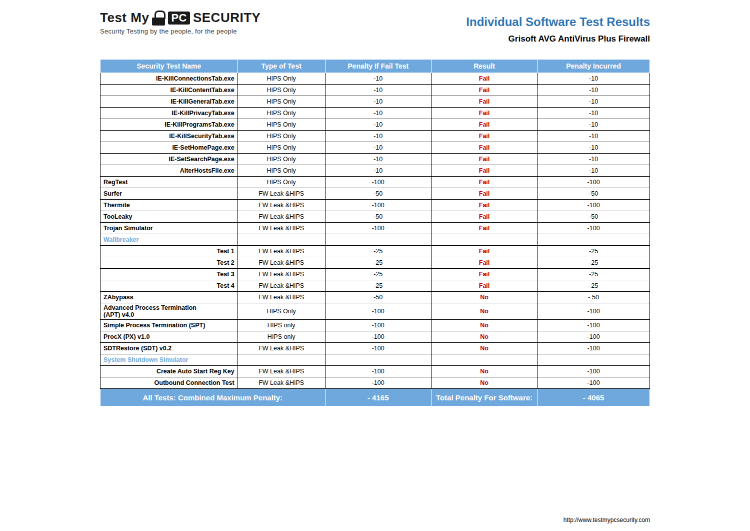Test My PC SECURITY
Security Testing by the people, for the people
Individual Software Test Results
Grisoft AVG AntiVirus Plus Firewall
| Security Test Name | Type of Test | Penalty If Fail Test | Result | Penalty Incurred |
| --- | --- | --- | --- | --- |
| IE-KillConnectionsTab.exe | HIPS Only | -10 | Fail | -10 |
| IE-KillContentTab.exe | HIPS Only | -10 | Fail | -10 |
| IE-KillGeneralTab.exe | HIPS Only | -10 | Fail | -10 |
| IE-KillPrivacyTab.exe | HIPS Only | -10 | Fail | -10 |
| IE-KillProgramsTab.exe | HIPS Only | -10 | Fail | -10 |
| IE-KillSecurityTab.exe | HIPS Only | -10 | Fail | -10 |
| IE-SetHomePage.exe | HIPS Only | -10 | Fail | -10 |
| IE-SetSearchPage.exe | HIPS Only | -10 | Fail | -10 |
| AlterHostsFile.exe | HIPS Only | -10 | Fail | -10 |
| RegTest | HIPS Only | -100 | Fail | -100 |
| Surfer | FW Leak &HIPS | -50 | Fail | -50 |
| Thermite | FW Leak &HIPS | -100 | Fail | -100 |
| TooLeaky | FW Leak &HIPS | -50 | Fail | -50 |
| Trojan Simulator | FW Leak &HIPS | -100 | Fail | -100 |
| Wallbreaker | | | | |
| Test 1 | FW Leak &HIPS | -25 | Fail | -25 |
| Test 2 | FW Leak &HIPS | -25 | Fail | -25 |
| Test 3 | FW Leak &HIPS | -25 | Fail | -25 |
| Test 4 | FW Leak &HIPS | -25 | Fail | -25 |
| ZAbypass | FW Leak &HIPS | -50 | No | - 50 |
| Advanced Process Termination (APT) v4.0 | HIPS Only | -100 | No | -100 |
| Simple Process Termination (SPT) | HIPS only | -100 | No | -100 |
| ProcX (PX) v1.0 | HIPS only | -100 | No | -100 |
| SDTRestore (SDT) v0.2 | FW Leak &HIPS | -100 | No | -100 |
| System Shutdown Simulator | | | | |
| Create Auto Start Reg Key | FW Leak &HIPS | -100 | No | -100 |
| Outbound Connection Test | FW Leak &HIPS | -100 | No | -100 |
| All Tests: Combined Maximum Penalty: | - 4165 | Total Penalty For Software: | - 4065 |
http://www.testmypcsecurity.com